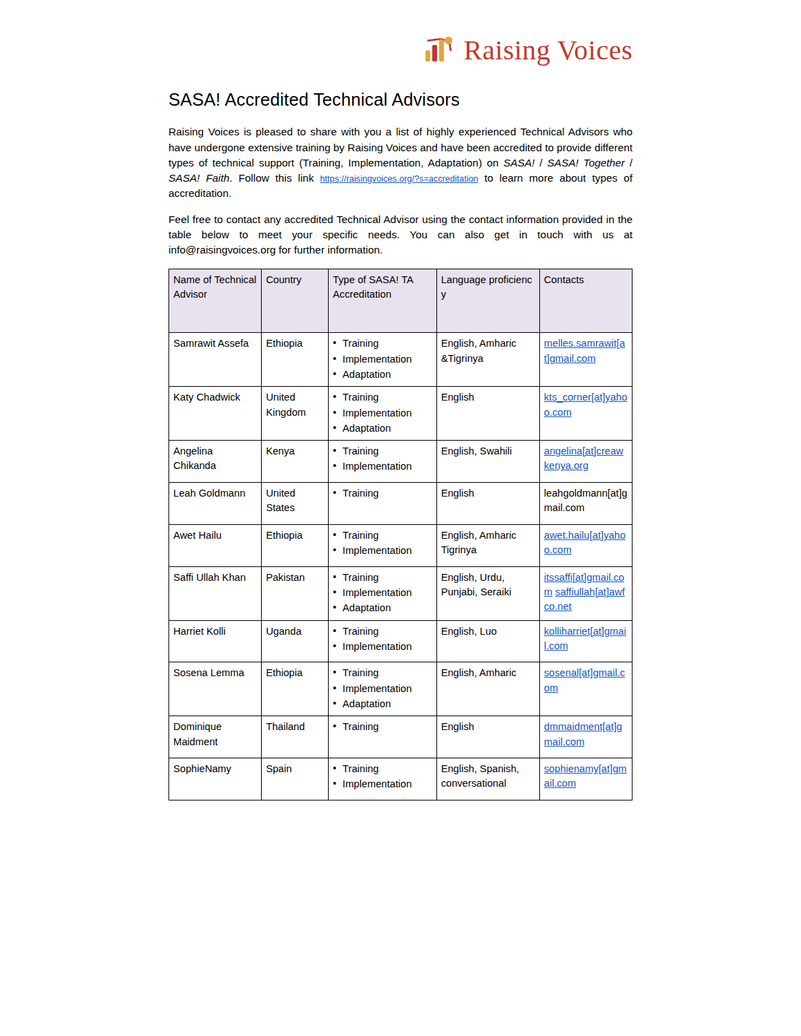Raising Voices
SASA! Accredited Technical Advisors
Raising Voices is pleased to share with you a list of highly experienced Technical Advisors who have undergone extensive training by Raising Voices and have been accredited to provide different types of technical support (Training, Implementation, Adaptation) on SASA! / SASA! Together / SASA! Faith. Follow this link https://raisingvoices.org/?s=accreditation to learn more about types of accreditation.
Feel free to contact any accredited Technical Advisor using the contact information provided in the table below to meet your specific needs. You can also get in touch with us at info@raisingvoices.org for further information.
| Name of Technical Advisor | Country | Type of SASA! TA Accreditation | Language proficienc y | Contacts |
| --- | --- | --- | --- | --- |
| Samrawit Assefa | Ethiopia | Training Implementation Adaptation | English, Amharic &Tigrinya | melles.samrawit[at]gmail.com |
| Katy Chadwick | United Kingdom | Training Implementation Adaptation | English | kts_corner[at]yahoo.com |
| Angelina Chikanda | Kenya | Training Implementation | English, Swahili | angelina[at]creawkenya.org |
| Leah Goldmann | United States | Training | English | leahgoldmann[at]gmail.com |
| Awet Hailu | Ethiopia | Training Implementation | English, Amharic Tigrinya | awet.hailu[at]yahoo.com |
| Saffi Ullah Khan | Pakistan | Training Implementation Adaptation | English, Urdu, Punjabi, Seraiki | itssaffi[at]gmail.com saffiullah[at]awfco.net |
| Harriet Kolli | Uganda | Training Implementation | English, Luo | kolliharriet[at]gmail.com |
| Sosena Lemma | Ethiopia | Training Implementation Adaptation | English, Amharic | sosenal[at]gmail.com |
| Dominique Maidment | Thailand | Training | English | dmmaidment[at]gmail.com |
| SophieNamy | Spain | Training Implementation | English, Spanish, conversational | sophienamy[at]gmail.com |